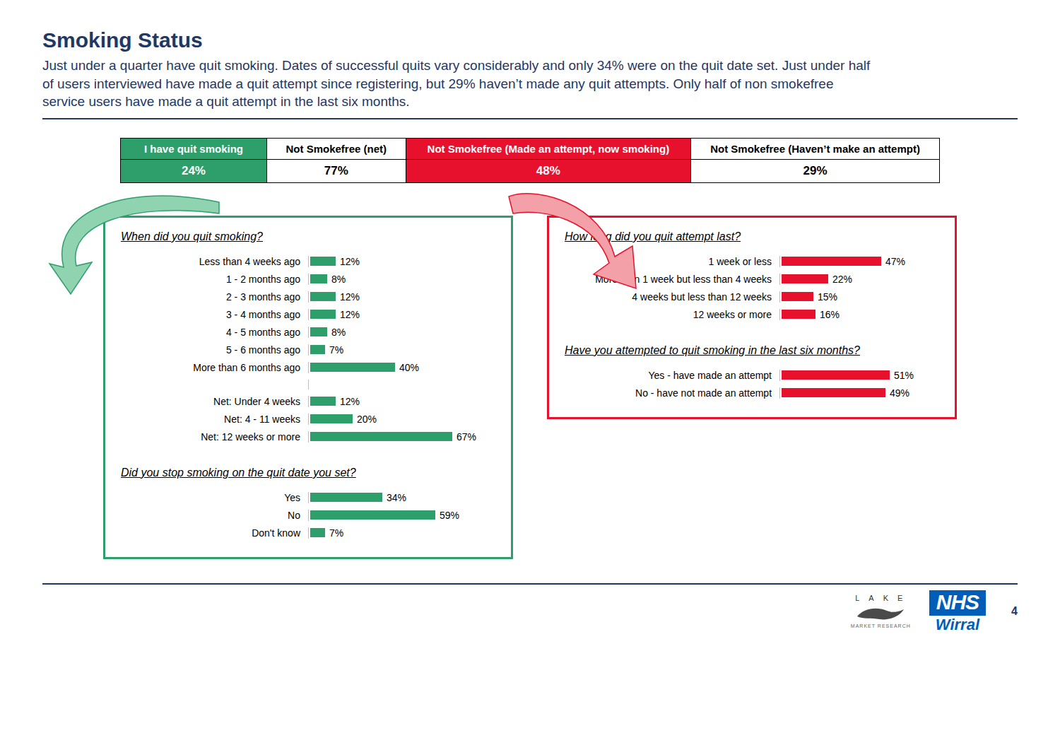Smoking Status
Just under a quarter have quit smoking. Dates of successful quits vary considerably and only 34% were on the quit date set. Just under half of users interviewed have made a quit attempt since registering, but 29% haven’t made any quit attempts. Only half of non smokefree service users have made a quit attempt in the last six months.
| I have quit smoking | Not Smokefree (net) | Not Smokefree (Made an attempt, now smoking) | Not Smokefree (Haven’t make an attempt) |
| 24% | 77% | 48% | 29% |
When did you quit smoking?
Less than 4 weeks ago
12%
1 - 2 months ago
8%
2 - 3 months ago
12%
3 - 4 months ago
12%
4 - 5 months ago
8%
5 - 6 months ago
7%
More than 6 months ago
40%
Net: Under 4 weeks
12%
Net: 4 - 11 weeks
20%
Net: 12 weeks or more
67%
Did you stop smoking on the quit date you set?
Yes
34%
No
59%
Don't know
7%
How long did you quit attempt last?
1 week or less
47%
More than 1 week but less than 4 weeks
22%
4 weeks but less than 12 weeks
15%
12 weeks or more
16%
Have you attempted to quit smoking in the last six months?
Yes - have made an attempt
51%
No - have not made an attempt
49%
L A K E
MARKET RESEARCH
NHS
Wirral
4